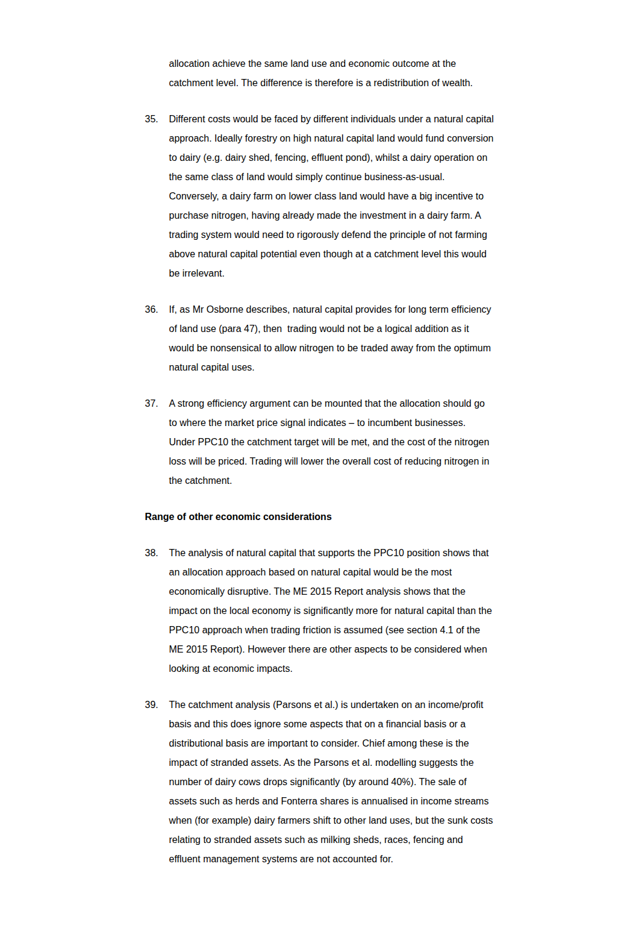allocation achieve the same land use and economic outcome at the catchment level. The difference is therefore is a redistribution of wealth.
Different costs would be faced by different individuals under a natural capital approach. Ideally forestry on high natural capital land would fund conversion to dairy (e.g. dairy shed, fencing, effluent pond), whilst a dairy operation on the same class of land would simply continue business-as-usual. Conversely, a dairy farm on lower class land would have a big incentive to purchase nitrogen, having already made the investment in a dairy farm. A trading system would need to rigorously defend the principle of not farming above natural capital potential even though at a catchment level this would be irrelevant.
If, as Mr Osborne describes, natural capital provides for long term efficiency of land use (para 47), then trading would not be a logical addition as it would be nonsensical to allow nitrogen to be traded away from the optimum natural capital uses.
A strong efficiency argument can be mounted that the allocation should go to where the market price signal indicates – to incumbent businesses. Under PPC10 the catchment target will be met, and the cost of the nitrogen loss will be priced. Trading will lower the overall cost of reducing nitrogen in the catchment.
Range of other economic considerations
The analysis of natural capital that supports the PPC10 position shows that an allocation approach based on natural capital would be the most economically disruptive. The ME 2015 Report analysis shows that the impact on the local economy is significantly more for natural capital than the PPC10 approach when trading friction is assumed (see section 4.1 of the ME 2015 Report). However there are other aspects to be considered when looking at economic impacts.
The catchment analysis (Parsons et al.) is undertaken on an income/profit basis and this does ignore some aspects that on a financial basis or a distributional basis are important to consider. Chief among these is the impact of stranded assets. As the Parsons et al. modelling suggests the number of dairy cows drops significantly (by around 40%). The sale of assets such as herds and Fonterra shares is annualised in income streams when (for example) dairy farmers shift to other land uses, but the sunk costs relating to stranded assets such as milking sheds, races, fencing and effluent management systems are not accounted for.